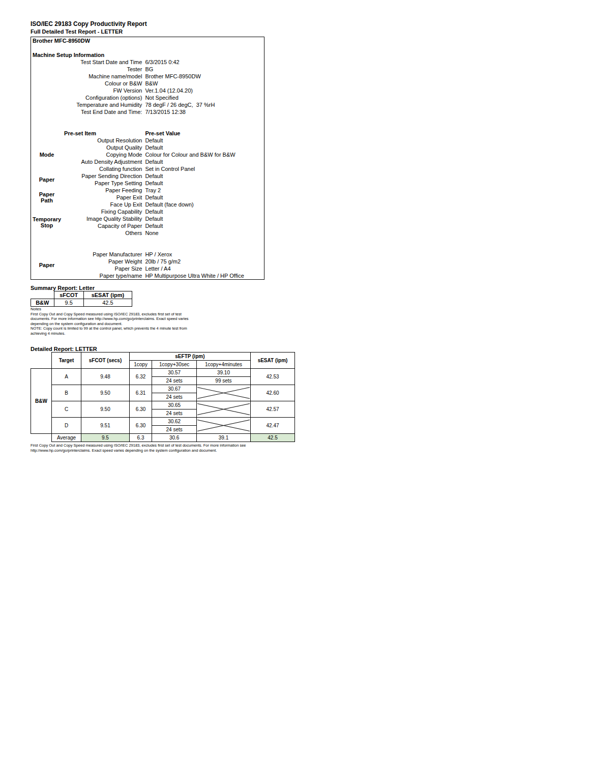ISO/IEC 29183 Copy Productivity Report
Full Detailed Test Report - LETTER
| Brother MFC-8950DW |
| Machine Setup Information |
| | Test Start Date and Time | 6/3/2015 0:42 |
| | Tester | BG |
| | Machine name/model | Brother MFC-8950DW |
| | Colour or B&W | B&W |
| | FW Version | Ver.1.04 (12.04.20) |
| | Configuration (options) | Not Specified |
| | Temperature and Humidity | 78 degF / 26 degC, 37 %rH |
| | Test End Date and Time: | 7/13/2015 12:38 |
| | Pre-set Item | Pre-set Value |
| Mode | Output Resolution | Default |
| Output Quality | Default |
| Copying Mode | Colour for Colour and B&W for B&W |
| Auto Density Adjustment | Default |
| Collating function | Set in Control Panel |
| Paper | Paper Sending Direction | Default |
| Paper Type Setting | Default |
| Paper Path | Paper Feeding | Tray 2 |
| Paper Exit | Default |
| Face Up Exit | Default (face down) |
| Temporary Stop | Fixing Capability | Default |
| Image Quality Stability | Default |
| Capacity of Paper | Default |
| Others | None |
| Paper | Paper Manufacturer | HP / Xerox |
| Paper Weight | 20lb / 75 g/m2 |
| Paper Size | Letter / A4 |
| Paper type/name | HP Multipurpose Ultra White / HP Office |
Summary Report: Letter
| | sFCOT | sESAT (ipm) |
| B&W | 9.5 | 42.5 |
Notes
First Copy Out and Copy Speed measured using ISO/IEC 29183, excludes first set of test documents. For more information see http://www.hp.com/go/printerclaims. Exact speed varies depending on the system configuration and document.
NOTE: Copy count is limited to 99 at the control panel, which prevents the 4 minute test from achieving 4 minutes.
Detailed Report: LETTER
| | Target | sFCOT (secs) | sEFTP (ipm) | sESAT (ipm) |
| 1copy | 1copy+30sec | 1copy+4minutes |
| B&W | A | 9.48 | 6.32 | 30.57 | 39.10 | 42.53 |
| 24 sets | 99 sets |
| B | 9.50 | 6.31 | 30.67 | | 42.60 |
| 24 sets |
| C | 9.50 | 6.30 | 30.65 | | 42.57 |
| 24 sets |
| D | 9.51 | 6.30 | 30.62 | | 42.47 |
| 24 sets |
| | Average | 9.5 | 6.3 | 30.6 | 39.1 | 42.5 |
First Copy Out and Copy Speed measured using ISO/IEC 29183, excludes first set of test documents. For more information see http://www.hp.com/go/printerclaims. Exact speed varies depending on the system configuration and document.